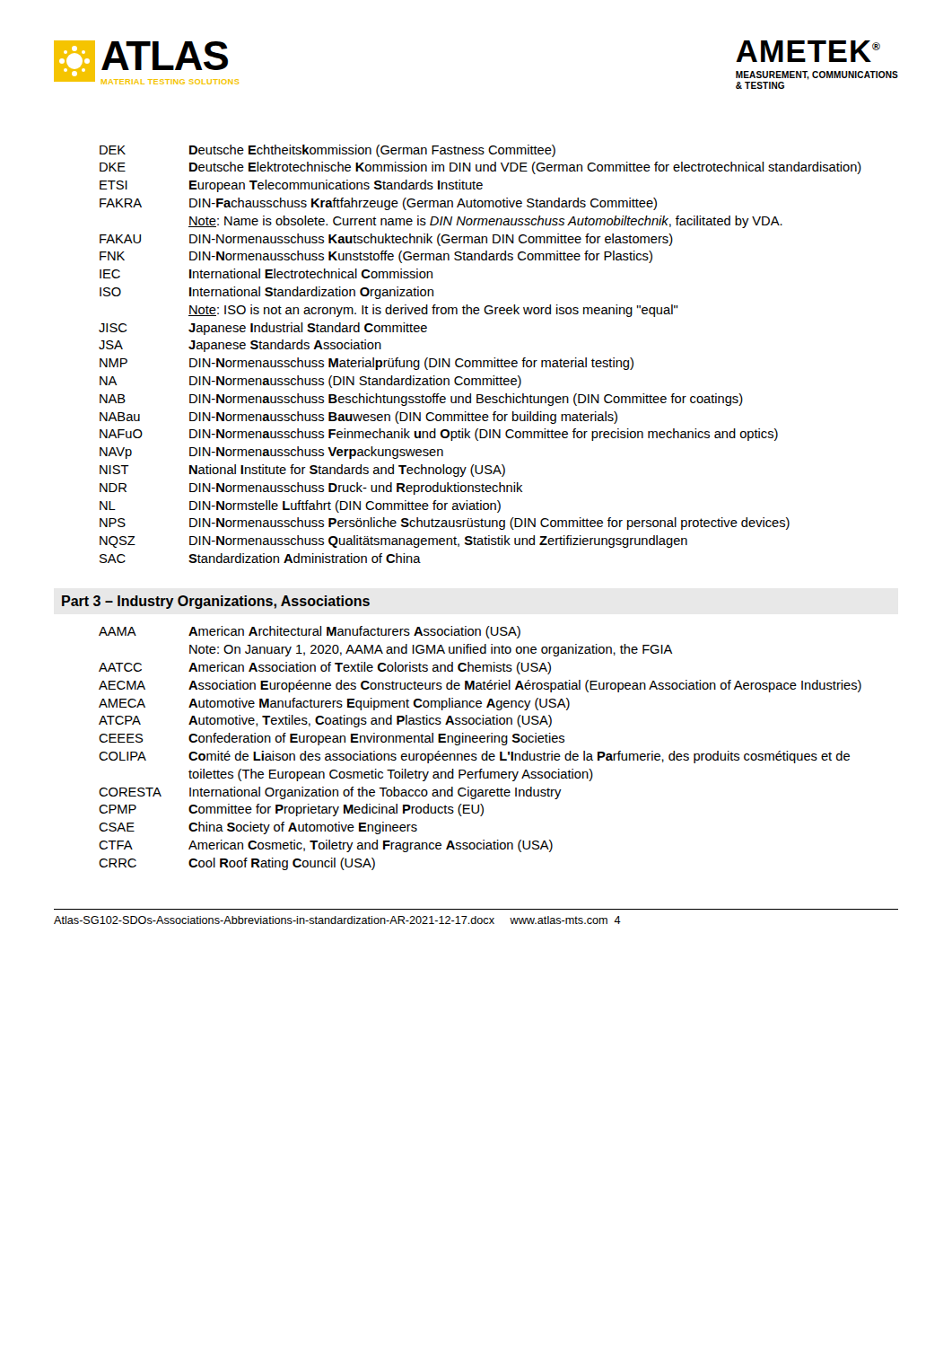ATLAS MATERIAL TESTING SOLUTIONS
AMETEK®
MEASUREMENT, COMMUNICATIONS
& TESTING
DEK
Deutsche Echtheitskommission (German Fastness Committee)
DKE
Deutsche Elektrotechnische Kommission im DIN und VDE (German Committee for electrotechnical standardisation)
ETSI
European Telecommunications Standards Institute
FAKRA
DIN-Fachausschuss Kraftfahrzeuge (German Automotive Standards Committee)
Note: Name is obsolete. Current name is DIN Normenausschuss Automobiltechnik, facilitated by VDA.
FAKAU
DIN-Normenausschuss Kautschuktechnik (German DIN Committee for elastomers)
FNK
DIN-Normenausschuss Kunststoffe (German Standards Committee for Plastics)
IEC
International Electrotechnical Commission
ISO
International Standardization Organization
Note: ISO is not an acronym. It is derived from the Greek word isos meaning "equal"
JISC
Japanese Industrial Standard Committee
JSA
Japanese Standards Association
NMP
DIN-Normenausschuss Materialprüfung (DIN Committee for material testing)
NA
DIN-Normenausschuss (DIN Standardization Committee)
NAB
DIN-Normenausschuss Beschichtungsstoffe und Beschichtungen (DIN Committee for coatings)
NABau
DIN-Normenausschuss Bauwesen (DIN Committee for building materials)
NAFuO
DIN-Normenausschuss Feinmechanik und Optik (DIN Committee for precision mechanics and optics)
NAVp
DIN-Normenausschuss Verpackungswesen
NIST
National Institute for Standards and Technology (USA)
NDR
DIN-Normenausschuss Druck- und Reproduktionstechnik
NL
DIN-Normstelle Luftfahrt (DIN Committee for aviation)
NPS
DIN-Normenausschuss Persönliche Schutzausrüstung (DIN Committee for personal protective devices)
NQSZ
DIN-Normenausschuss Qualitätsmanagement, Statistik und Zertifizierungsgrundlagen
SAC
Standardization Administration of China
Part 3 – Industry Organizations, Associations
AAMA
American Architectural Manufacturers Association (USA)
Note: On January 1, 2020, AAMA and IGMA unified into one organization, the FGIA
AATCC
American Association of Textile Colorists and Chemists (USA)
AECMA
Association Européenne des Constructeurs de Matériel Aérospatial (European Association of Aerospace Industries)
AMECA
Automotive Manufacturers Equipment Compliance Agency (USA)
ATCPA
Automotive, Textiles, Coatings and Plastics Association (USA)
CEEES
Confederation of European Environmental Engineering Societies
COLIPA
Comité de Liaison des associations européennes de L'Industrie de la Parfumerie, des produits cosmétiques et de toilettes (The European Cosmetic Toiletry and Perfumery Association)
CORESTA
International Organization of the Tobacco and Cigarette Industry
CPMP
Committee for Proprietary Medicinal Products (EU)
CSAE
China Society of Automotive Engineers
CTFA
American Cosmetic, Toiletry and Fragrance Association (USA)
CRRC
Cool Roof Rating Council (USA)
Atlas-SG102-SDOs-Associations-Abbreviations-in-standardization-AR-2021-12-17.docx www.atlas-mts.com 4